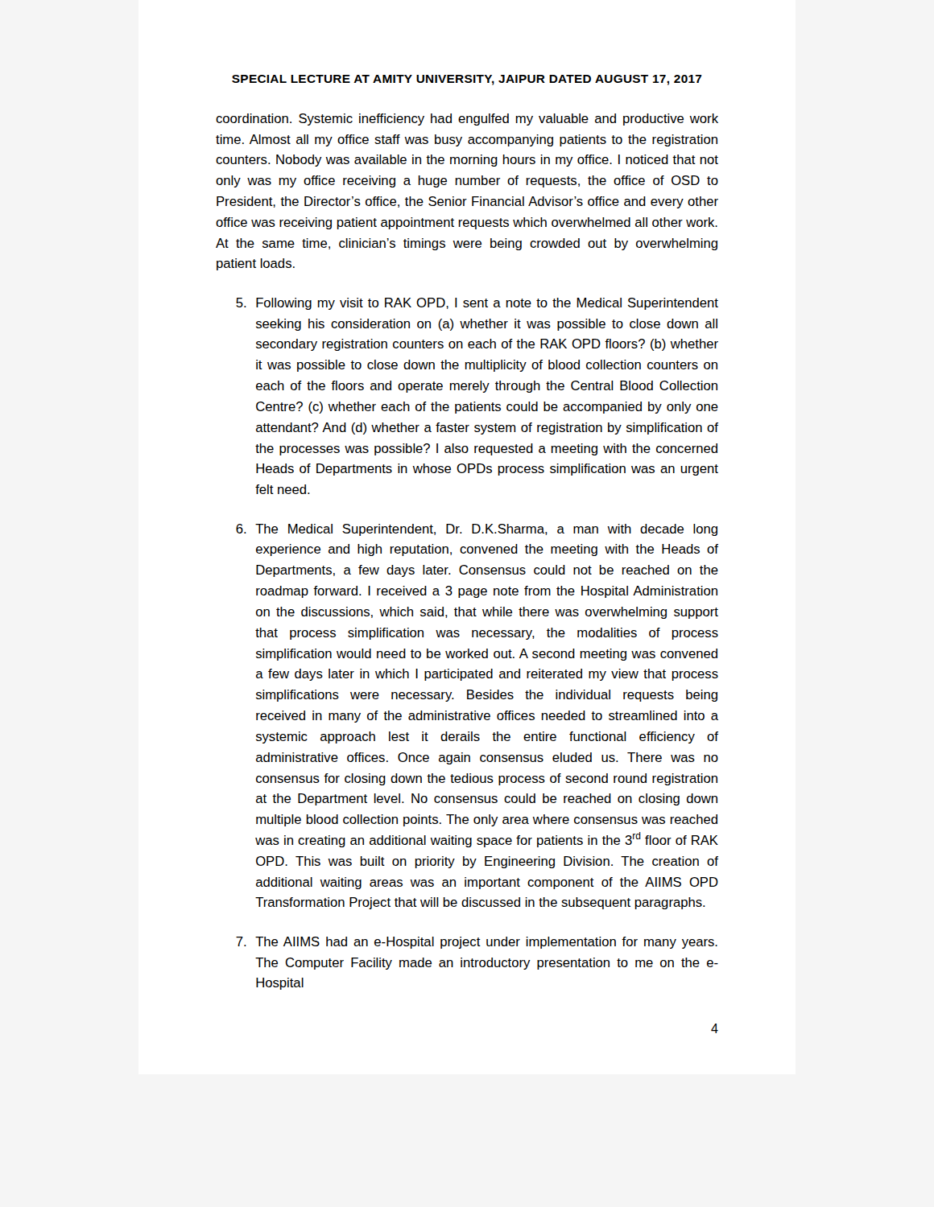Special Lecture at Amity University, Jaipur dated August 17, 2017
coordination. Systemic inefficiency had engulfed my valuable and productive work time. Almost all my office staff was busy accompanying patients to the registration counters. Nobody was available in the morning hours in my office. I noticed that not only was my office receiving a huge number of requests, the office of OSD to President, the Director’s office, the Senior Financial Advisor’s office and every other office was receiving patient appointment requests which overwhelmed all other work. At the same time, clinician’s timings were being crowded out by overwhelming patient loads.
Following my visit to RAK OPD, I sent a note to the Medical Superintendent seeking his consideration on (a) whether it was possible to close down all secondary registration counters on each of the RAK OPD floors? (b) whether it was possible to close down the multiplicity of blood collection counters on each of the floors and operate merely through the Central Blood Collection Centre? (c) whether each of the patients could be accompanied by only one attendant? And (d) whether a faster system of registration by simplification of the processes was possible? I also requested a meeting with the concerned Heads of Departments in whose OPDs process simplification was an urgent felt need.
The Medical Superintendent, Dr. D.K.Sharma, a man with decade long experience and high reputation, convened the meeting with the Heads of Departments, a few days later. Consensus could not be reached on the roadmap forward. I received a 3 page note from the Hospital Administration on the discussions, which said, that while there was overwhelming support that process simplification was necessary, the modalities of process simplification would need to be worked out. A second meeting was convened a few days later in which I participated and reiterated my view that process simplifications were necessary. Besides the individual requests being received in many of the administrative offices needed to streamlined into a systemic approach lest it derails the entire functional efficiency of administrative offices. Once again consensus eluded us. There was no consensus for closing down the tedious process of second round registration at the Department level. No consensus could be reached on closing down multiple blood collection points. The only area where consensus was reached was in creating an additional waiting space for patients in the 3rd floor of RAK OPD. This was built on priority by Engineering Division. The creation of additional waiting areas was an important component of the AIIMS OPD Transformation Project that will be discussed in the subsequent paragraphs.
The AIIMS had an e-Hospital project under implementation for many years. The Computer Facility made an introductory presentation to me on the e-Hospital
4